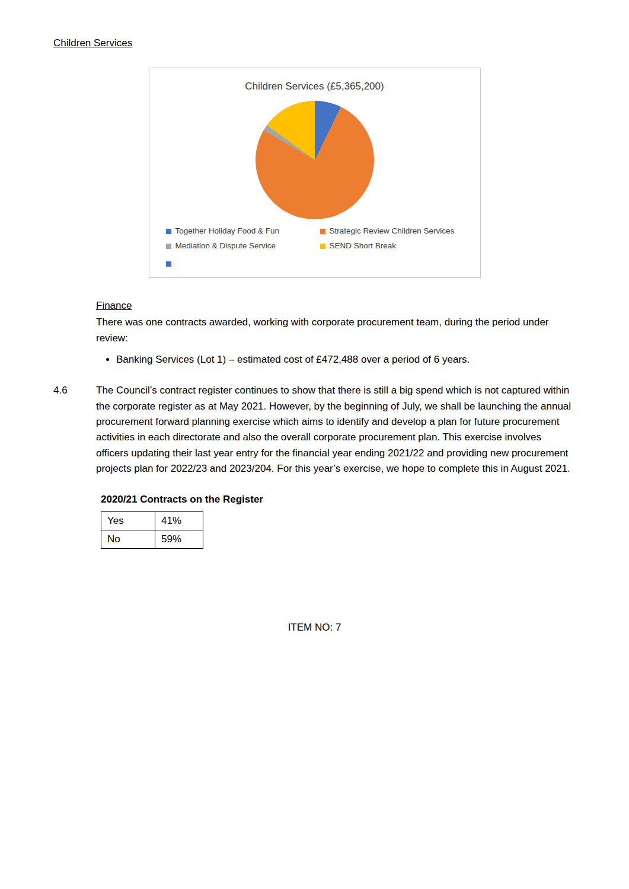Children Services
Children Services (£5,365,200)
Together Holiday Food & Fun
Strategic Review Children Services
Mediation & Dispute Service
SEND Short Break
Finance
There was one contracts awarded, working with corporate procurement team, during the period under review:
Banking Services (Lot 1) – estimated cost of £472,488 over a period of 6 years.
4.6
The Council’s contract register continues to show that there is still a big spend which is not captured within the corporate register as at May 2021. However, by the beginning of July, we shall be launching the annual procurement forward planning exercise which aims to identify and develop a plan for future procurement activities in each directorate and also the overall corporate procurement plan. This exercise involves officers updating their last year entry for the financial year ending 2021/22 and providing new procurement projects plan for 2022/23 and 2023/204. For this year’s exercise, we hope to complete this in August 2021.
2020/21 Contracts on the Register
| Yes | 41% |
| No | 59% |
ITEM NO: 7